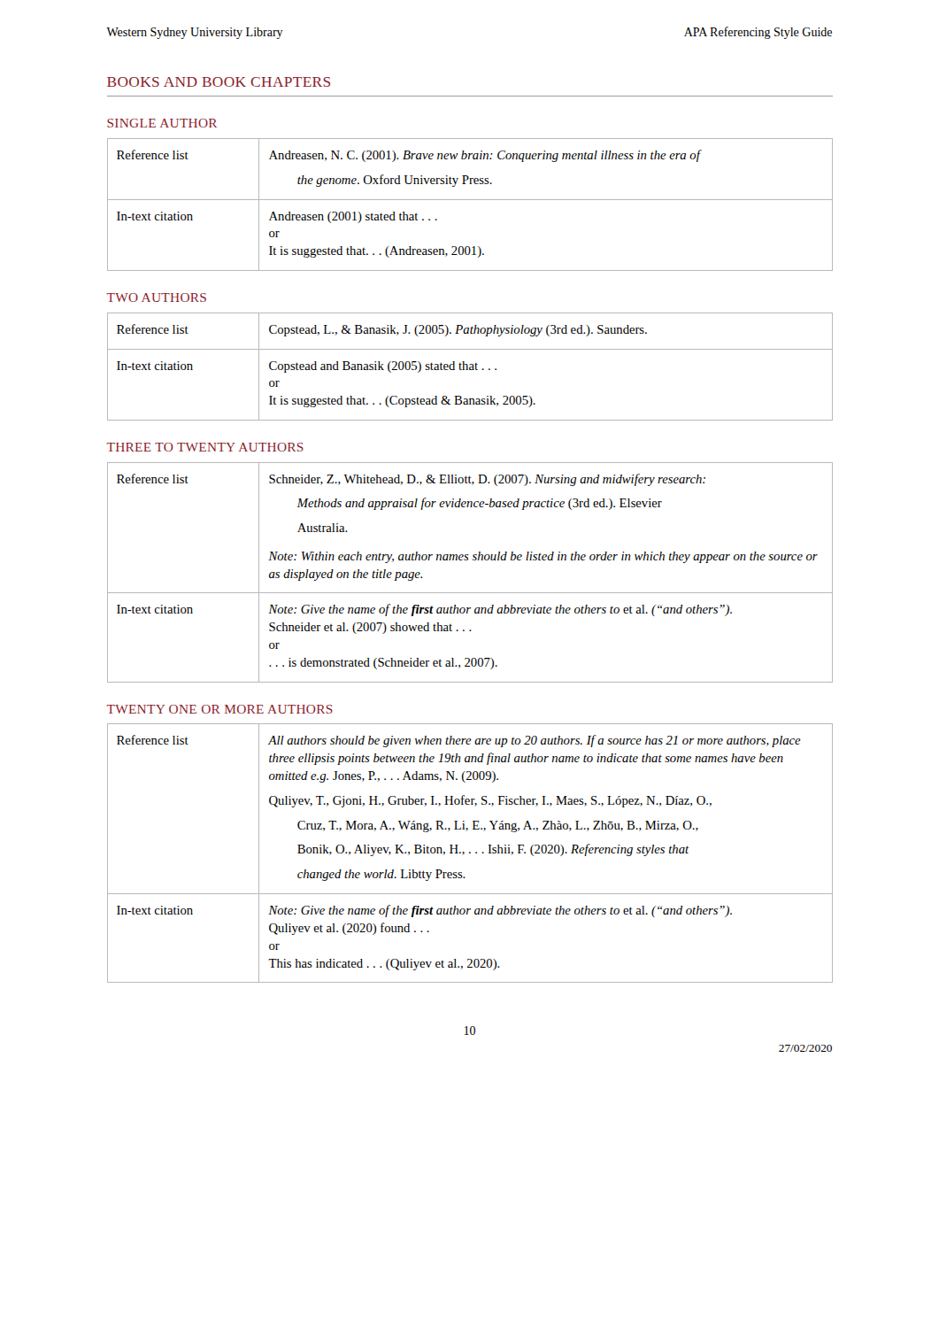Western Sydney University Library APA Referencing Style Guide
Books and Book Chapters
Single Author
| Reference list | Andreasen, N. C. (2001). Brave new brain: Conquering mental illness in the era of the genome . Oxford University Press. |
| In-text citation | Andreasen (2001) stated that . . . or It is suggested that. . . (Andreasen, 2001). |
Two Authors
| Reference list | Copstead, L., & Banasik, J. (2005). Pathophysiology (3rd ed.). Saunders. |
| In-text citation | Copstead and Banasik (2005) stated that . . . or It is suggested that. . . (Copstead & Banasik, 2005). |
Three to Twenty Authors
| Reference list | Schneider, Z., Whitehead, D., & Elliott, D. (2007). Nursing and midwifery research: Methods and appraisal for evidence-based practice (3rd ed.). Elsevier Australia. Note: Within each entry, author names should be listed in the order in which they appear on the source or as displayed on the title page. |
| In-text citation | Note: Give the name of the first author and abbreviate the others to et al. (“and others”). Schneider et al. (2007) showed that . . . or . . . is demonstrated (Schneider et al., 2007). |
Twenty One or More Authors
| Reference list | All authors should be given when there are up to 20 authors. If a source has 21 or more authors, place three ellipsis points between the 19th and final author name to indicate that some names have been omitted e.g. Jones, P., . . . Adams, N. (2009). Quliyev, T., Gjoni, H., Gruber, I., Hofer, S., Fischer, I., Maes, S., López, N., Díaz, O., Cruz, T., Mora, A., Wáng, R., Li, E., Yáng, A., Zhào, L., Zhōu, B., Mirza, O., Bonik, O., Aliyev, K., Biton, H., . . . Ishii, F. (2020). Referencing styles that changed the world . Libtty Press. |
| In-text citation | Note: Give the name of the first author and abbreviate the others to et al. (“and others”). Quliyev et al. (2020) found . . . or This has indicated . . . (Quliyev et al., 2020). |
10 27/02/2020